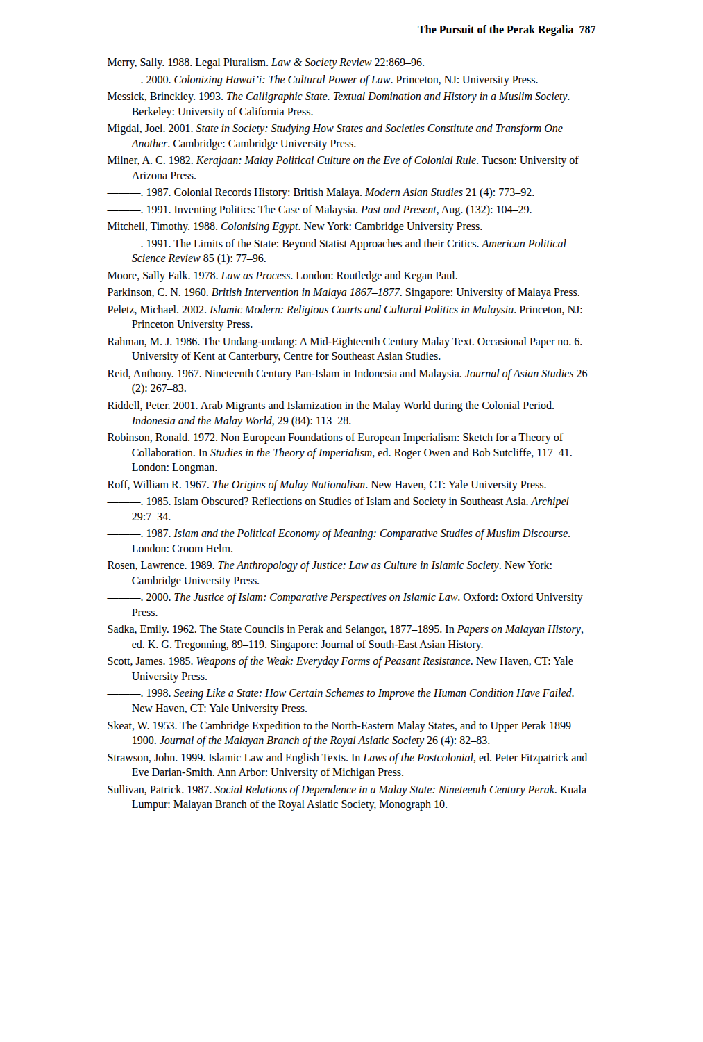The Pursuit of the Perak Regalia 787
Merry, Sally. 1988. Legal Pluralism. Law & Society Review 22:869–96.
———. 2000. Colonizing Hawai’i: The Cultural Power of Law. Princeton, NJ: University Press.
Messick, Brinckley. 1993. The Calligraphic State. Textual Domination and History in a Muslim Society. Berkeley: University of California Press.
Migdal, Joel. 2001. State in Society: Studying How States and Societies Constitute and Transform One Another. Cambridge: Cambridge University Press.
Milner, A. C. 1982. Kerajaan: Malay Political Culture on the Eve of Colonial Rule. Tucson: University of Arizona Press.
———. 1987. Colonial Records History: British Malaya. Modern Asian Studies 21 (4): 773–92.
———. 1991. Inventing Politics: The Case of Malaysia. Past and Present, Aug. (132): 104–29.
Mitchell, Timothy. 1988. Colonising Egypt. New York: Cambridge University Press.
———. 1991. The Limits of the State: Beyond Statist Approaches and their Critics. American Political Science Review 85 (1): 77–96.
Moore, Sally Falk. 1978. Law as Process. London: Routledge and Kegan Paul.
Parkinson, C. N. 1960. British Intervention in Malaya 1867–1877. Singapore: University of Malaya Press.
Peletz, Michael. 2002. Islamic Modern: Religious Courts and Cultural Politics in Malaysia. Princeton, NJ: Princeton University Press.
Rahman, M. J. 1986. The Undang-undang: A Mid-Eighteenth Century Malay Text. Occasional Paper no. 6. University of Kent at Canterbury, Centre for Southeast Asian Studies.
Reid, Anthony. 1967. Nineteenth Century Pan-Islam in Indonesia and Malaysia. Journal of Asian Studies 26 (2): 267–83.
Riddell, Peter. 2001. Arab Migrants and Islamization in the Malay World during the Colonial Period. Indonesia and the Malay World, 29 (84): 113–28.
Robinson, Ronald. 1972. Non European Foundations of European Imperialism: Sketch for a Theory of Collaboration. In Studies in the Theory of Imperialism, ed. Roger Owen and Bob Sutcliffe, 117–41. London: Longman.
Roff, William R. 1967. The Origins of Malay Nationalism. New Haven, CT: Yale University Press.
———. 1985. Islam Obscured? Reflections on Studies of Islam and Society in Southeast Asia. Archipel 29:7–34.
———. 1987. Islam and the Political Economy of Meaning: Comparative Studies of Muslim Discourse. London: Croom Helm.
Rosen, Lawrence. 1989. The Anthropology of Justice: Law as Culture in Islamic Society. New York: Cambridge University Press.
———. 2000. The Justice of Islam: Comparative Perspectives on Islamic Law. Oxford: Oxford University Press.
Sadka, Emily. 1962. The State Councils in Perak and Selangor, 1877–1895. In Papers on Malayan History, ed. K. G. Tregonning, 89–119. Singapore: Journal of South-East Asian History.
Scott, James. 1985. Weapons of the Weak: Everyday Forms of Peasant Resistance. New Haven, CT: Yale University Press.
———. 1998. Seeing Like a State: How Certain Schemes to Improve the Human Condition Have Failed. New Haven, CT: Yale University Press.
Skeat, W. 1953. The Cambridge Expedition to the North-Eastern Malay States, and to Upper Perak 1899–1900. Journal of the Malayan Branch of the Royal Asiatic Society 26 (4): 82–83.
Strawson, John. 1999. Islamic Law and English Texts. In Laws of the Postcolonial, ed. Peter Fitzpatrick and Eve Darian-Smith. Ann Arbor: University of Michigan Press.
Sullivan, Patrick. 1987. Social Relations of Dependence in a Malay State: Nineteenth Century Perak. Kuala Lumpur: Malayan Branch of the Royal Asiatic Society, Monograph 10.